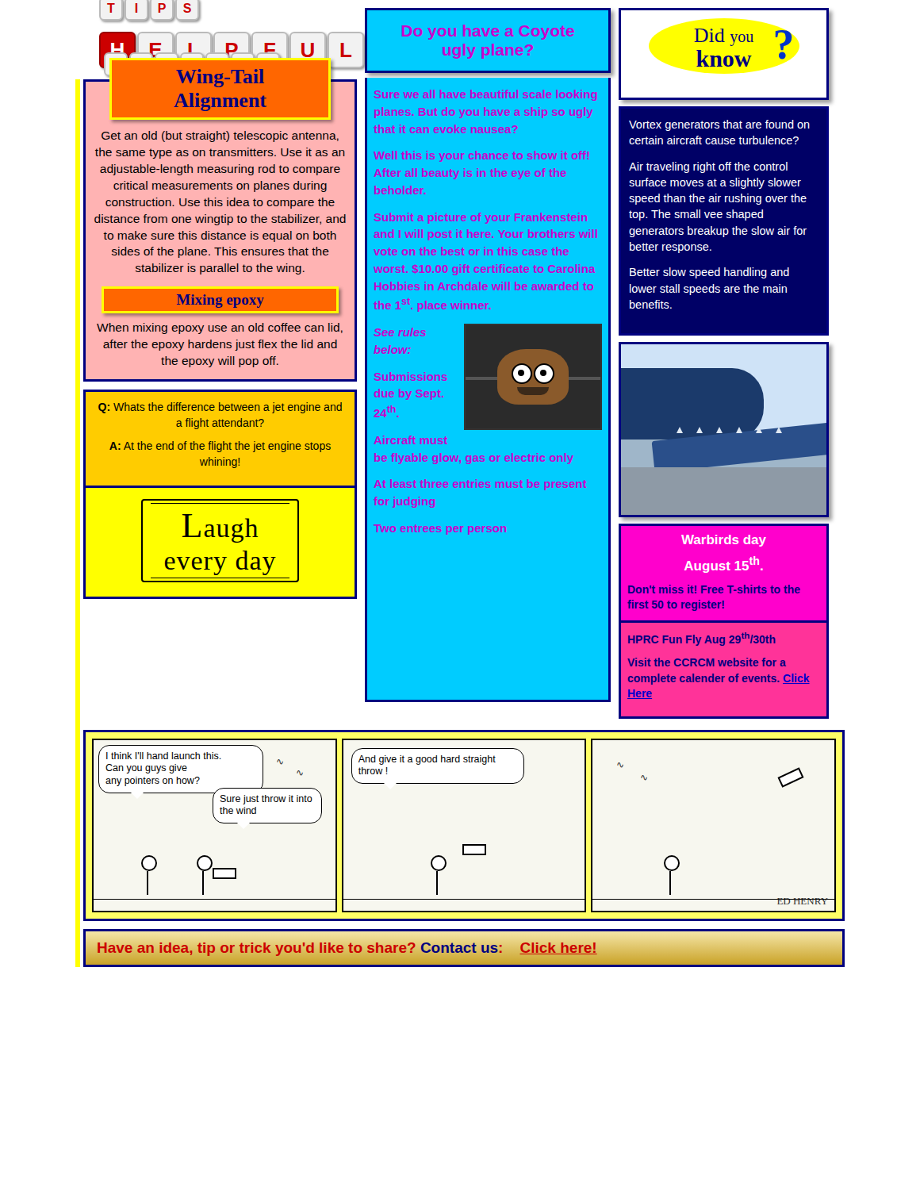TIPS
HELPFUL
HELPFUL
Wing-Tail
Alignment
Get an old (but straight) telescopic antenna, the same type as on transmitters. Use it as an adjustable-length measuring rod to compare critical measurements on planes during construction. Use this idea to compare the distance from one wingtip to the stabilizer, and to make sure this distance is equal on both sides of the plane. This ensures that the stabilizer is parallel to the wing.
Mixing epoxy
When mixing epoxy use an old coffee can lid, after the epoxy hardens just flex the lid and the epoxy will pop off.
Q: Whats the difference between a jet engine and a flight attendant?
A: At the end of the flight the jet engine stops whining!
Laugh
every day
Do you have a Coyote
ugly plane?
Sure we all have beautiful scale looking planes. But do you have a ship so ugly that it can evoke nausea?
Well this is your chance to show it off! After all beauty is in the eye of the beholder.
Submit a picture of your Frankenstein and I will post it here. Your brothers will vote on the best or in this case the worst. $10.00 gift certificate to Carolina Hobbies in Archdale will be awarded to the 1st. place winner.
See rules below:
Submissions due by Sept. 24th.
Aircraft must be flyable glow, gas or electric only
At least three entries must be present for judging
Two entrees per person
Did you
know
?
Vortex generators that are found on certain aircraft cause turbulence?
Air traveling right off the control surface moves at a slightly slower speed than the air rushing over the top. The small vee shaped generators breakup the slow air for better response.
Better slow speed handling and lower stall speeds are the main benefits.
Warbirds day
August 15th.
Don't miss it! Free T-shirts to the first 50 to register!
HPRC Fun Fly Aug 29th/30th
Visit the CCRCM website for a complete calender of events. Click Here
I think I'll hand launch this.
Can you guys give
any pointers on how?
Sure just throw it into the wind
∿
∿
And give it a good hard straight throw !
∿
∿
∿
ED HENRY
Have an idea, tip or trick you'd like to share? Contact us: Click here!